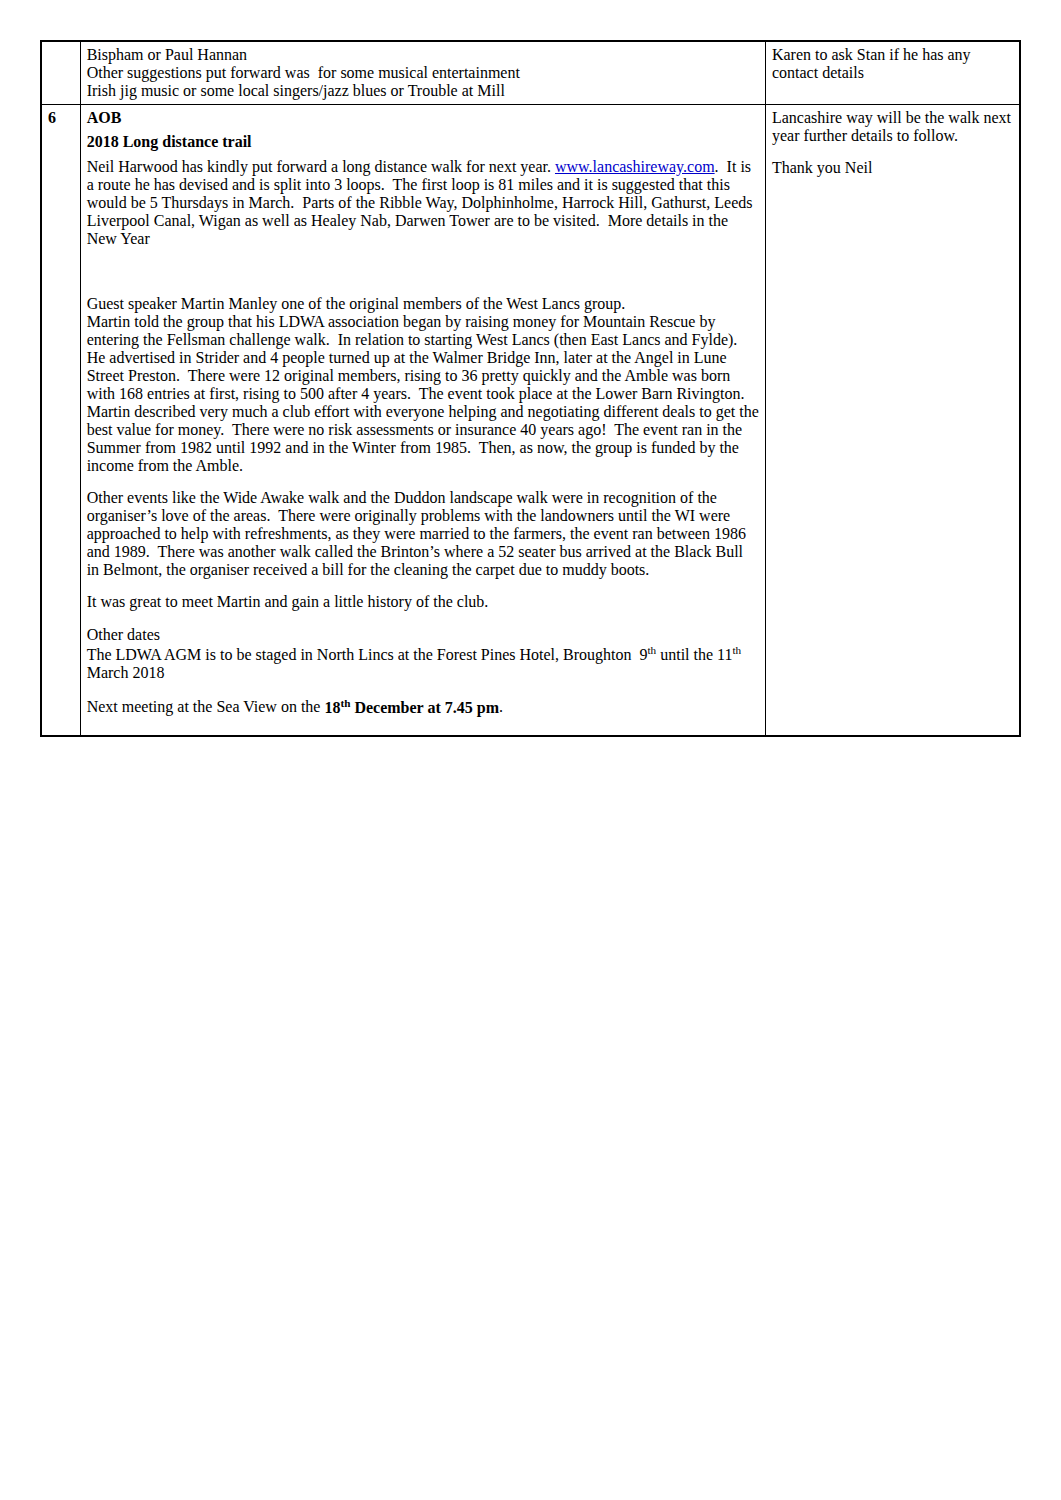| | Bispham or Paul Hannan Other suggestions put forward was for some musical entertainment Irish jig music or some local singers/jazz blues or Trouble at Mill | Karen to ask Stan if he has any contact details |
| 6 | AOB 2018 Long distance trail Neil Harwood has kindly put forward a long distance walk for next year. www.lancashireway.com . It is a route he has devised and is split into 3 loops. The first loop is 81 miles and it is suggested that this would be 5 Thursdays in March. Parts of the Ribble Way, Dolphinholme, Harrock Hill, Gathurst, Leeds Liverpool Canal, Wigan as well as Healey Nab, Darwen Tower are to be visited. More details in the New Year Guest speaker Martin Manley one of the original members of the West Lancs group. Martin told the group that his LDWA association began by raising money for Mountain Rescue by entering the Fellsman challenge walk. In relation to starting West Lancs (then East Lancs and Fylde). He advertised in Strider and 4 people turned up at the Walmer Bridge Inn, later at the Angel in Lune Street Preston. There were 12 original members, rising to 36 pretty quickly and the Amble was born with 168 entries at first, rising to 500 after 4 years. The event took place at the Lower Barn Rivington. Martin described very much a club effort with everyone helping and negotiating different deals to get the best value for money. There were no risk assessments or insurance 40 years ago! The event ran in the Summer from 1982 until 1992 and in the Winter from 1985. Then, as now, the group is funded by the income from the Amble. Other events like the Wide Awake walk and the Duddon landscape walk were in recognition of the organiser’s love of the areas. There were originally problems with the landowners until the WI were approached to help with refreshments, as they were married to the farmers, the event ran between 1986 and 1989. There was another walk called the Brinton’s where a 52 seater bus arrived at the Black Bull in Belmont, the organiser received a bill for the cleaning the carpet due to muddy boots. It was great to meet Martin and gain a little history of the club. Other dates The LDWA AGM is to be staged in North Lincs at the Forest Pines Hotel, Broughton 9 th until the 11 th March 2018 Next meeting at the Sea View on the 18 th December at 7.45 pm . | Lancashire way will be the walk next year further details to follow. Thank you Neil |